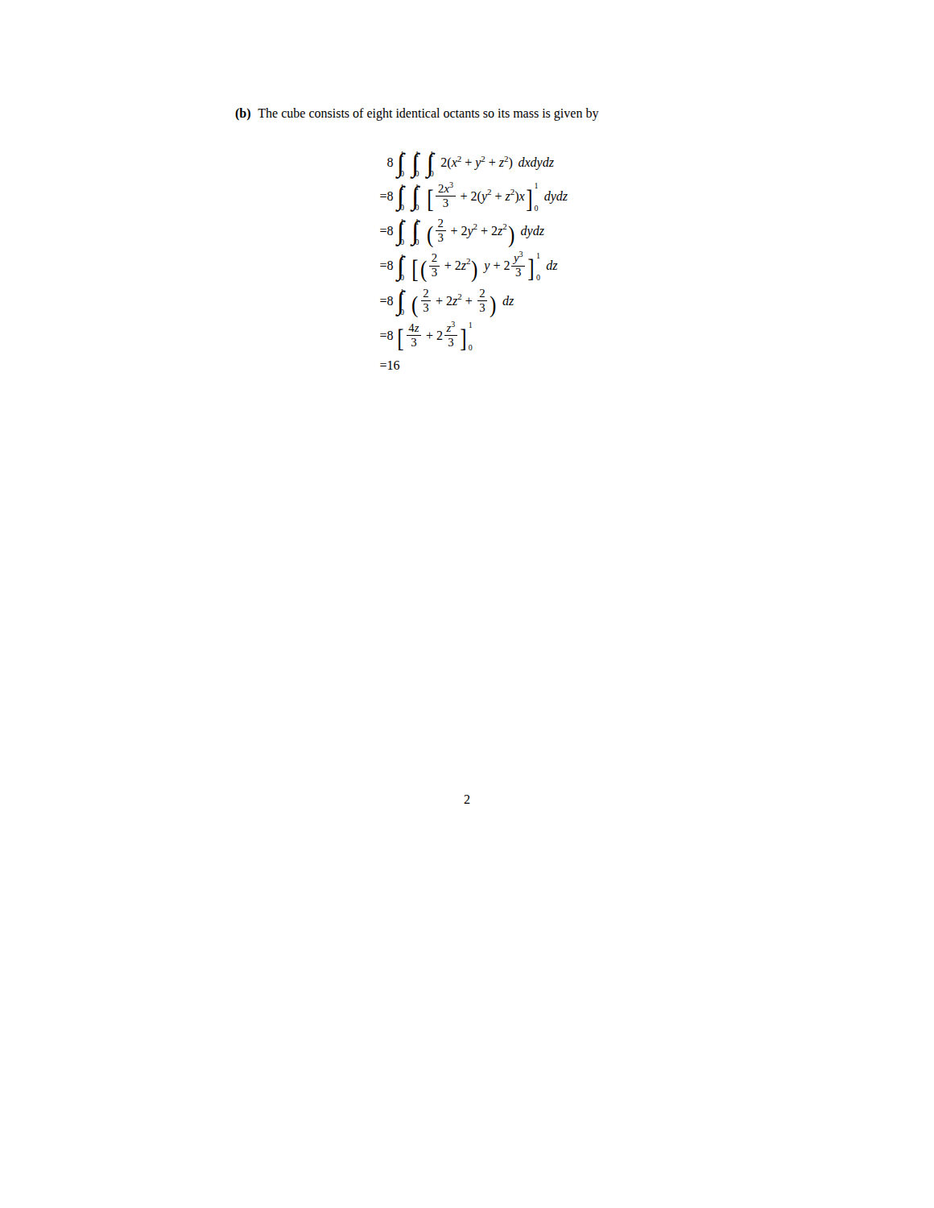(b) The cube consists of eight identical octants so its mass is given by
| | 8 ∫ 1 0 ∫ 1 0 ∫ 1 0 2 ( x 2 + y 2 + z 2 ) dxdydz |
| = | 8 ∫ 1 0 ∫ 1 0 [ 2 x 3 3 + 2 ( y 2 + z 2 ) x ] 1 0 dydz |
| = | 8 ∫ 1 0 ∫ 1 0 ( 2 3 + 2 y 2 + 2 z 2 ) dydz |
| = | 8 ∫ 1 0 [ ( 2 3 + 2 z 2 ) y + 2 y 3 3 ] 1 0 dz |
| = | 8 ∫ 1 0 ( 2 3 + 2 z 2 + 2 3 ) dz |
| = | 8 [ 4 z 3 + 2 z 3 3 ] 1 0 |
| = | 16 |
2